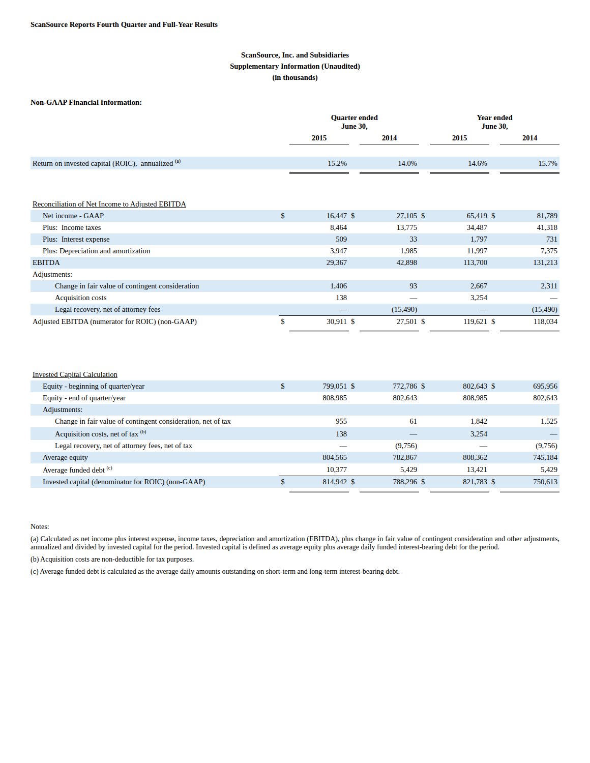ScanSource Reports Fourth Quarter and Full-Year Results
ScanSource, Inc. and Subsidiaries
Supplementary Information (Unaudited)
(in thousands)
Non-GAAP Financial Information:
| | | Quarter ended June 30, | | Year ended June 30, |
| | | 2015 | | 2014 | | 2015 | | 2014 |
| Return on invested capital (ROIC), annualized (a) | | 15.2% | | 14.0% | | 14.6% | | 15.7% |
| Reconciliation of Net Income to Adjusted EBITDA | |
| Net income - GAAP | $ | 16,447 | $ | 27,105 | $ | 65,419 | $ | 81,789 |
| Plus: Income taxes | | 8,464 | | 13,775 | | 34,487 | | 41,318 |
| Plus: Interest expense | | 509 | | 33 | | 1,797 | | 731 |
| Plus: Depreciation and amortization | | 3,947 | | 1,985 | | 11,997 | | 7,375 |
| EBITDA | | 29,367 | | 42,898 | | 113,700 | | 131,213 |
| Adjustments: | |
| Change in fair value of contingent consideration | | 1,406 | | 93 | | 2,667 | | 2,311 |
| Acquisition costs | | 138 | | — | | 3,254 | | — |
| Legal recovery, net of attorney fees | | — | | (15,490) | | — | | (15,490) |
| Adjusted EBITDA (numerator for ROIC) (non-GAAP) | $ | 30,911 | $ | 27,501 | $ | 119,621 | $ | 118,034 |
| Invested Capital Calculation | |
| Equity - beginning of quarter/year | $ | 799,051 | $ | 772,786 | $ | 802,643 | $ | 695,956 |
| Equity - end of quarter/year | | 808,985 | | 802,643 | | 808,985 | | 802,643 |
| Adjustments: | |
| Change in fair value of contingent consideration, net of tax | | 955 | | 61 | | 1,842 | | 1,525 |
| Acquisition costs, net of tax (b) | | 138 | | — | | 3,254 | | — |
| Legal recovery, net of attorney fees, net of tax | | — | | (9,756) | | — | | (9,756) |
| Average equity | | 804,565 | | 782,867 | | 808,362 | | 745,184 |
| Average funded debt (c) | | 10,377 | | 5,429 | | 13,421 | | 5,429 |
| Invested capital (denominator for ROIC) (non-GAAP) | $ | 814,942 | $ | 788,296 | $ | 821,783 | $ | 750,613 |
Notes:
(a) Calculated as net income plus interest expense, income taxes, depreciation and amortization (EBITDA), plus change in fair value of contingent consideration and other adjustments, annualized and divided by invested capital for the period. Invested capital is defined as average equity plus average daily funded interest-bearing debt for the period.
(b) Acquisition costs are non-deductible for tax purposes.
(c) Average funded debt is calculated as the average daily amounts outstanding on short-term and long-term interest-bearing debt.